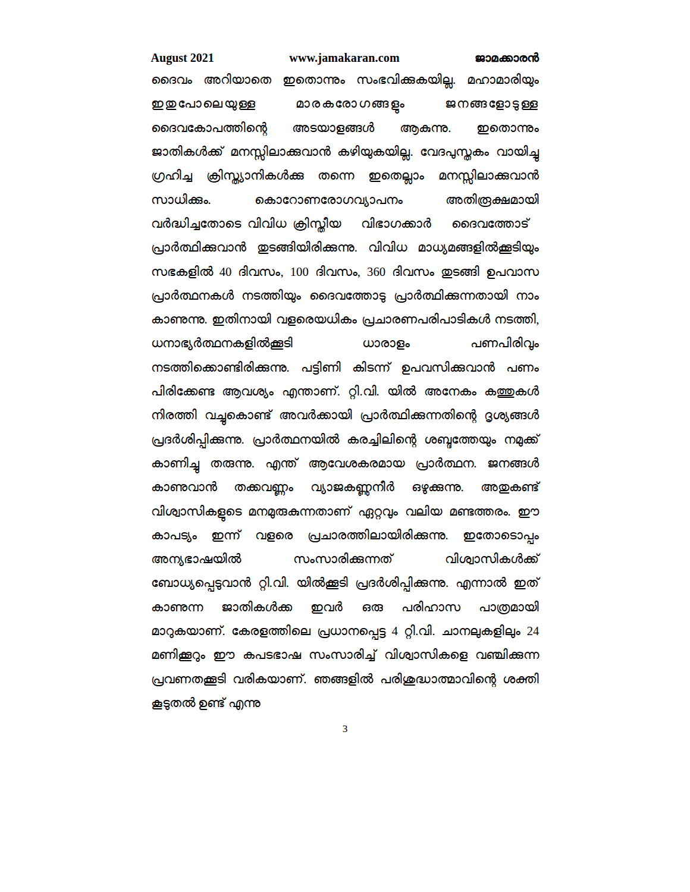August 2021 www.jamakaran.com ജാമക്കാരൻ
ദൈവം അറിയാതെ ഇതൊന്നും സംഭവിക്കുകയില്ല. മഹാമാരിയും ഇതുപോലെയുള്ള മാരകരോഗങ്ങളും ജനങ്ങളോടുള്ള ദൈവകോപത്തിന്റെ അടയാളങ്ങൾ ആകുന്നു. ഇതൊന്നും ജാതികൾക്ക് മനസ്സിലാക്കുവാൻ കഴിയുകയില്ല. വേദപുസ്തകം വായിച്ചു ഗ്രഹിച്ച ക്രിസ്ത്യാനികൾക്കു തന്നെ ഇതെല്ലാം മനസ്സിലാക്കുവാൻ സാധിക്കും. കൊറോണരോഗവ്യാപനം അതിരൂക്ഷമായി വർദ്ധിച്ചതോടെ വിവിധ ക്രിസ്തീയ വിഭാഗക്കാർ ദൈവത്തോട് പ്രാർത്ഥിക്കുവാൻ തുടങ്ങിയിരിക്കുന്നു. വിവിധ മാധ്യമങ്ങളിൽക്കൂടിയും സഭകളിൽ 40 ദിവസം, 100 ദിവസം, 360 ദിവസം തുടങ്ങി ഉപവാസ പ്രാർത്ഥനകൾ നടത്തിയും ദൈവത്തോടു പ്രാർത്ഥിക്കുന്നതായി നാം കാണുന്നു. ഇതിനായി വളരെയധികം പ്രചാരണപരിപാടികൾ നടത്തി, ധനാഭ്യർത്ഥനകളിൽക്കൂടി ധാരാളം പണപിരിവും നടത്തിക്കൊണ്ടിരിക്കുന്നു. പട്ടിണി കിടന്ന് ഉപവസിക്കുവാൻ പണം പിരിക്കേണ്ട ആവശ്യം എന്താണ്. റ്റി.വി. യിൽ അനേകം കത്തുകൾ നിരത്തി വച്ചുകൊണ്ട് അവർക്കായി പ്രാർത്ഥിക്കുന്നതിന്റെ ദൃശ്യങ്ങൾ പ്രദർശിപ്പിക്കുന്നു. പ്രാർത്ഥനയിൽ കരച്ചിലിന്റെ ശബ്ദത്തേയും നമുക്ക് കാണിച്ചു തരുന്നു. എന്ത് ആവേശകരമായ പ്രാർത്ഥന. ജനങ്ങൾ കാണുവാൻ തക്കവണ്ണം വ്യാജകണ്ണുനീർ ഒഴുക്കുന്നു. അതുകണ്ട് വിശ്വാസികളുടെ മനമുരുകുന്നതാണ് ഏറ്റവും വലിയ മണ്ടത്തരം. ഈ കാപട്യം ഇന്ന് വളരെ പ്രചാരത്തിലായിരിക്കുന്നു. ഇതോടൊപ്പം അന്യഭാഷയിൽ സംസാരിക്കുന്നത് വിശ്വാസികൾക്ക് ബോധ്യപ്പെടുവാൻ റ്റി.വി. യിൽക്കൂടി പ്രദർശിപ്പിക്കുന്നു. എന്നാൽ ഇത് കാണുന്ന ജാതികൾക്ക ഇവർ ഒരു പരിഹാസ പാത്രമായി മാറുകയാണ്. കേരളത്തിലെ പ്രധാനപ്പെട്ട 4 റ്റി.വി. ചാനലുകളിലും 24 മണിക്കൂറും ഈ കപടഭാഷ സംസാരിച്ച് വിശ്വാസികളെ വഞ്ചിക്കുന്ന പ്രവണതക്കൂടി വരികയാണ്. ഞങ്ങളിൽ പരിശുദ്ധാത്മാവിന്റെ ശക്തി കൂടുതൽ ഉണ്ട് എന്നു
3